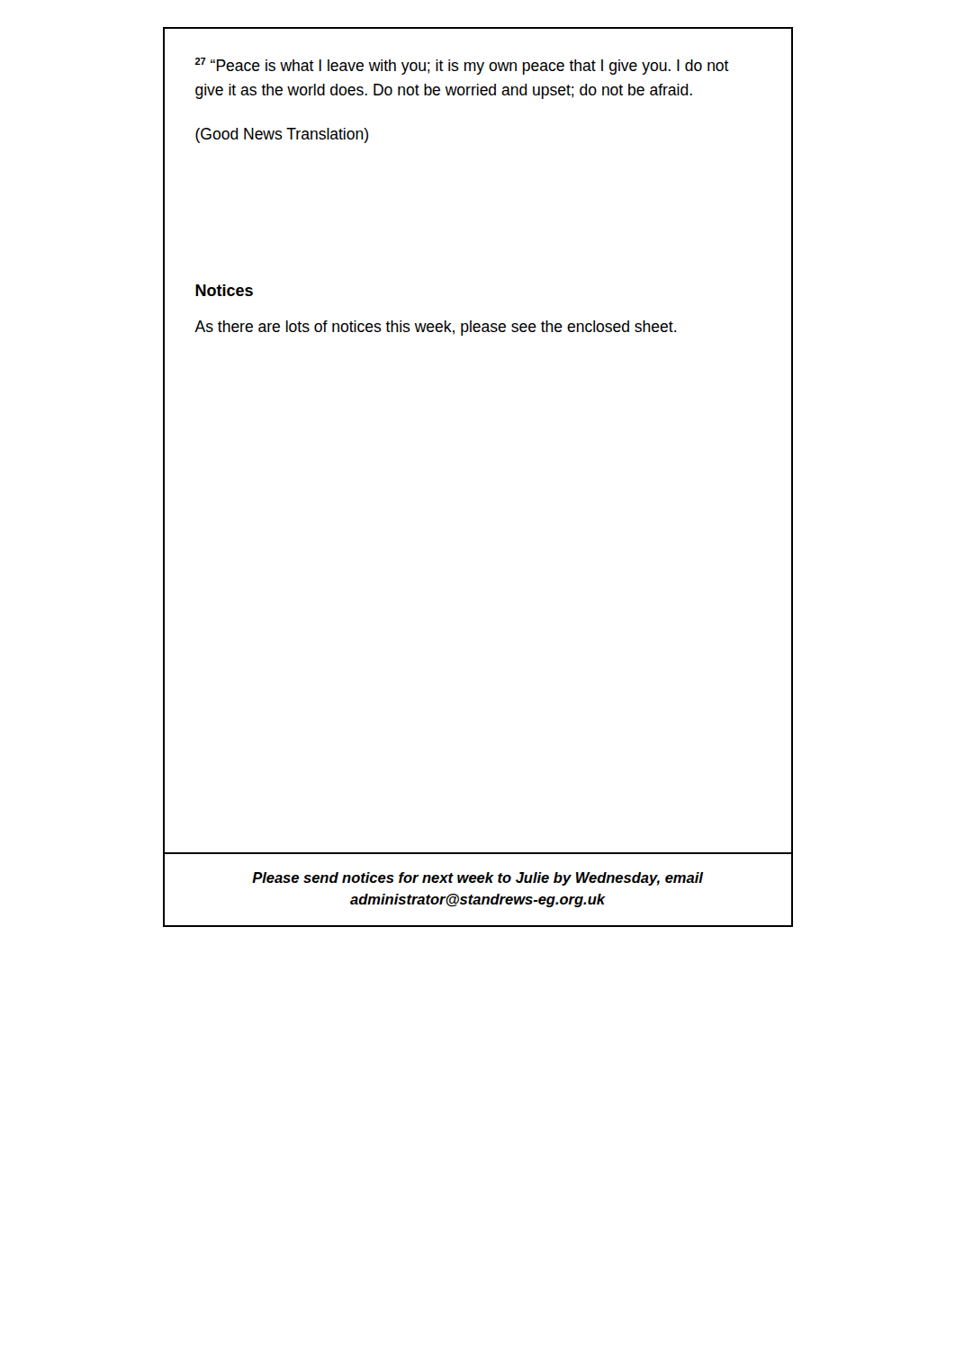27 “Peace is what I leave with you; it is my own peace that I give you. I do not give it as the world does. Do not be worried and upset; do not be afraid.
(Good News Translation)
Notices
As there are lots of notices this week, please see the enclosed sheet.
Please send notices for next week to Julie by Wednesday, email administrator@standrews-eg.org.uk